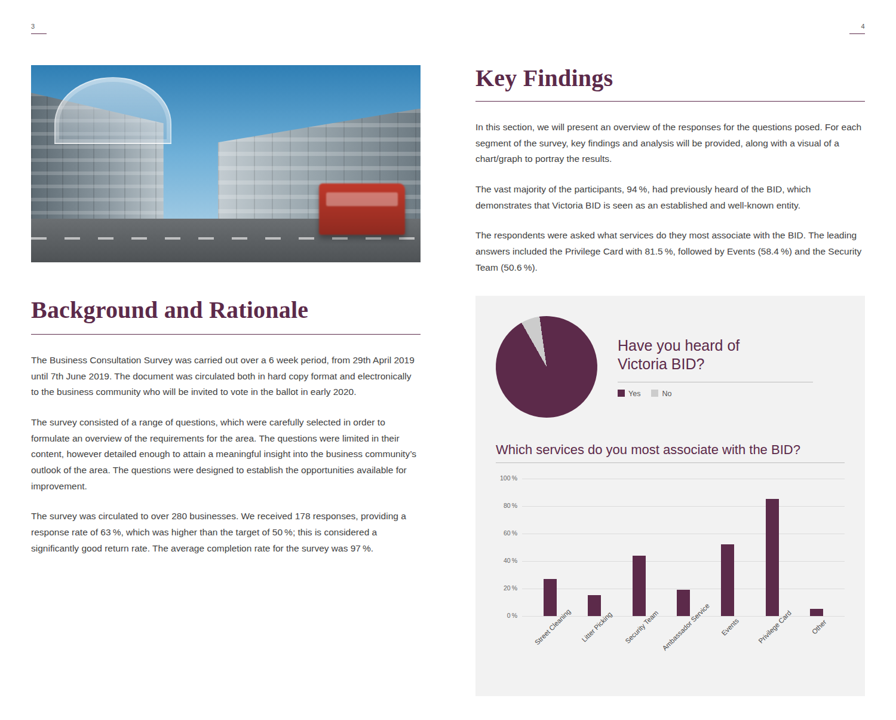3
Background and Rationale
The Business Consultation Survey was carried out over a 6 week period, from 29th April 2019 until 7th June 2019. The document was circulated both in hard copy format and electronically to the business community who will be invited to vote in the ballot in early 2020.
The survey consisted of a range of questions, which were carefully selected in order to formulate an overview of the requirements for the area. The questions were limited in their content, however detailed enough to attain a meaningful insight into the business community’s outlook of the area. The questions were designed to establish the opportunities available for improvement.
The survey was circulated to over 280 businesses. We received 178 responses, providing a response rate of 63 %, which was higher than the target of 50 %; this is considered a significantly good return rate. The average completion rate for the survey was 97 %.
4
Key Findings
In this section, we will present an overview of the responses for the questions posed. For each segment of the survey, key findings and analysis will be provided, along with a visual of a chart/graph to portray the results.
The vast majority of the participants, 94 %, had previously heard of the BID, which demonstrates that Victoria BID is seen as an established and well-known entity.
The respondents were asked what services do they most associate with the BID. The leading answers included the Privilege Card with 81.5 %, followed by Events (58.4 %) and the Security Team (50.6 %).
Have you heard of
Victoria BID?
Yes
No
Which services do you most associate with the BID?
100 %
80 %
60 %
40 %
20 %
0 %
Street Cleaning
Litter Picking
Security Team
Ambassador Service
Events
Privilege Card
Other